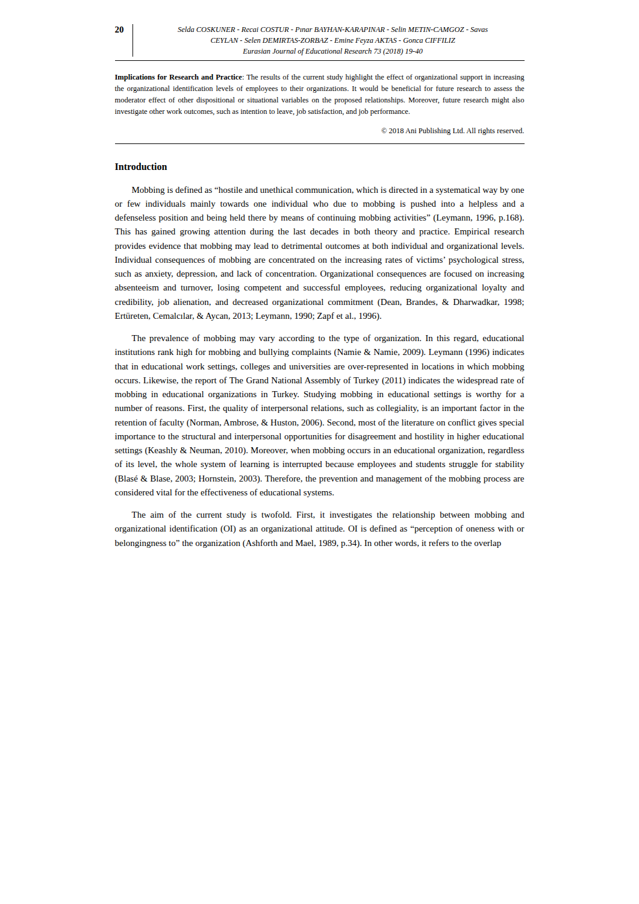20
Selda COSKUNER - Recai COSTUR - Pınar BAYHAN-KARAPINAR - Selin METIN-CAMGOZ - Savas
CEYLAN - Selen DEMIRTAS-ZORBAZ - Emine Feyza AKTAS - Gonca CIFFILIZ
Eurasian Journal of Educational Research 73 (2018) 19-40
Implications for Research and Practice: The results of the current study highlight the effect of organizational support in increasing the organizational identification levels of employees to their organizations. It would be beneficial for future research to assess the moderator effect of other dispositional or situational variables on the proposed relationships. Moreover, future research might also investigate other work outcomes, such as intention to leave, job satisfaction, and job performance.
© 2018 Ani Publishing Ltd. All rights reserved.
Introduction
Mobbing is defined as “hostile and unethical communication, which is directed in a systematical way by one or few individuals mainly towards one individual who due to mobbing is pushed into a helpless and a defenseless position and being held there by means of continuing mobbing activities” (Leymann, 1996, p.168). This has gained growing attention during the last decades in both theory and practice. Empirical research provides evidence that mobbing may lead to detrimental outcomes at both individual and organizational levels. Individual consequences of mobbing are concentrated on the increasing rates of victims’ psychological stress, such as anxiety, depression, and lack of concentration. Organizational consequences are focused on increasing absenteeism and turnover, losing competent and successful employees, reducing organizational loyalty and credibility, job alienation, and decreased organizational commitment (Dean, Brandes, & Dharwadkar, 1998; Ertüreten, Cemalcılar, & Aycan, 2013; Leymann, 1990; Zapf et al., 1996).
The prevalence of mobbing may vary according to the type of organization. In this regard, educational institutions rank high for mobbing and bullying complaints (Namie & Namie, 2009). Leymann (1996) indicates that in educational work settings, colleges and universities are over-represented in locations in which mobbing occurs. Likewise, the report of The Grand National Assembly of Turkey (2011) indicates the widespread rate of mobbing in educational organizations in Turkey. Studying mobbing in educational settings is worthy for a number of reasons. First, the quality of interpersonal relations, such as collegiality, is an important factor in the retention of faculty (Norman, Ambrose, & Huston, 2006). Second, most of the literature on conflict gives special importance to the structural and interpersonal opportunities for disagreement and hostility in higher educational settings (Keashly & Neuman, 2010). Moreover, when mobbing occurs in an educational organization, regardless of its level, the whole system of learning is interrupted because employees and students struggle for stability (Blasé & Blase, 2003; Hornstein, 2003). Therefore, the prevention and management of the mobbing process are considered vital for the effectiveness of educational systems.
The aim of the current study is twofold. First, it investigates the relationship between mobbing and organizational identification (OI) as an organizational attitude. OI is defined as “perception of oneness with or belongingness to” the organization (Ashforth and Mael, 1989, p.34). In other words, it refers to the overlap